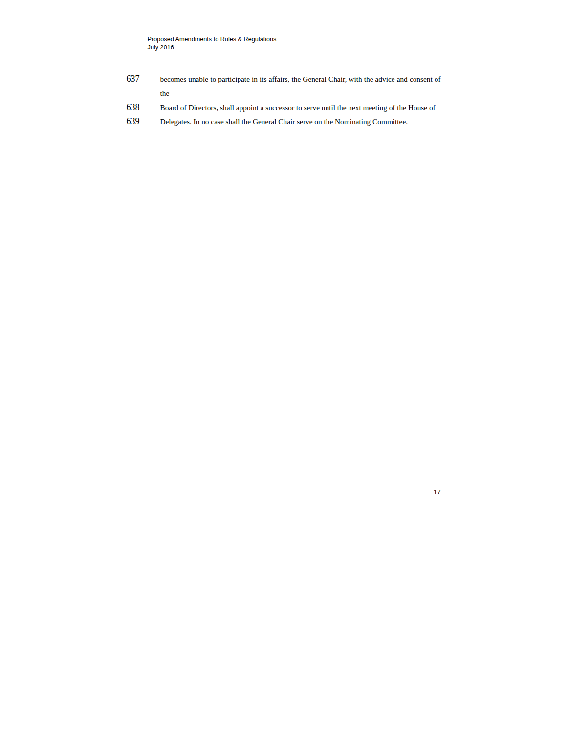Proposed Amendments to Rules & Regulations
July 2016
| 637 | becomes unable to participate in its affairs, the General Chair, with the advice and consent of the |
| 638 | Board of Directors, shall appoint a successor to serve until the next meeting of the House of |
| 639 | Delegates. In no case shall the General Chair serve on the Nominating Committee. |
17